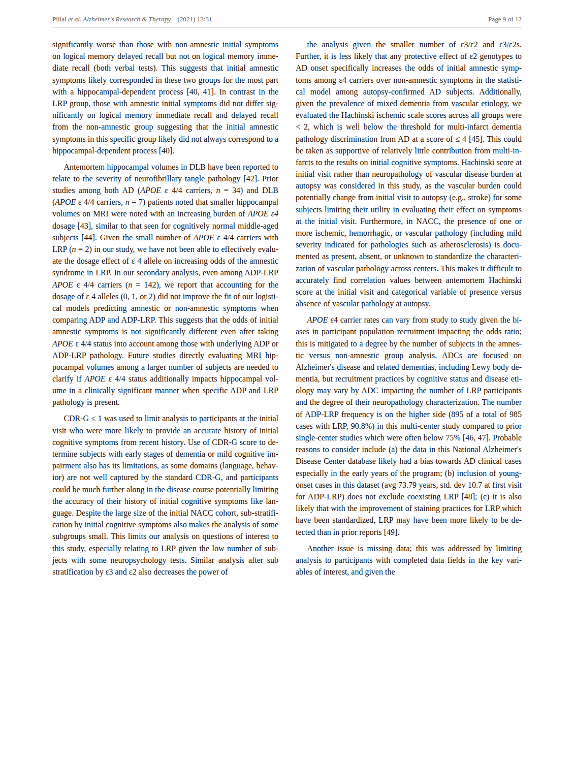Pillai et al. Alzheimer's Research & Therapy (2021) 13:31
Page 9 of 12
significantly worse than those with non-amnestic initial symptoms on logical memory delayed recall but not on logical memory immediate recall (both verbal tests). This suggests that initial amnestic symptoms likely corresponded in these two groups for the most part with a hippocampal-dependent process [40, 41]. In contrast in the LRP group, those with amnestic initial symptoms did not differ significantly on logical memory immediate recall and delayed recall from the non-amnestic group suggesting that the initial amnestic symptoms in this specific group likely did not always correspond to a hippocampal-dependent process [40].
Antemortem hippocampal volumes in DLB have been reported to relate to the severity of neurofibrillary tangle pathology [42]. Prior studies among both AD (APOE ε 4/4 carriers, n = 34) and DLB (APOE ε 4/4 carriers, n = 7) patients noted that smaller hippocampal volumes on MRI were noted with an increasing burden of APOE ε4 dosage [43], similar to that seen for cognitively normal middle-aged subjects [44]. Given the small number of APOE ε 4/4 carriers with LRP (n = 2) in our study, we have not been able to effectively evaluate the dosage effect of ε 4 allele on increasing odds of the amnestic syndrome in LRP. In our secondary analysis, even among ADP-LRP APOE ε 4/4 carriers (n = 142), we report that accounting for the dosage of ε 4 alleles (0, 1, or 2) did not improve the fit of our logistical models predicting amnestic or non-amnestic symptoms when comparing ADP and ADP-LRP. This suggests that the odds of initial amnestic symptoms is not significantly different even after taking APOE ε 4/4 status into account among those with underlying ADP or ADP-LRP pathology. Future studies directly evaluating MRI hippocampal volumes among a larger number of subjects are needed to clarify if APOE ε 4/4 status additionally impacts hippocampal volume in a clinically significant manner when specific ADP and LRP pathology is present.
CDR-G ≤ 1 was used to limit analysis to participants at the initial visit who were more likely to provide an accurate history of initial cognitive symptoms from recent history. Use of CDR-G score to determine subjects with early stages of dementia or mild cognitive impairment also has its limitations, as some domains (language, behavior) are not well captured by the standard CDR-G, and participants could be much further along in the disease course potentially limiting the accuracy of their history of initial cognitive symptoms like language. Despite the large size of the initial NACC cohort, sub-stratification by initial cognitive symptoms also makes the analysis of some subgroups small. This limits our analysis on questions of interest to this study, especially relating to LRP given the low number of subjects with some neuropsychology tests. Similar analysis after sub stratification by ε3 and ε2 also decreases the power of
the analysis given the smaller number of ε3/ε2 and ε3/ε2s. Further, it is less likely that any protective effect of ε2 genotypes to AD onset specifically increases the odds of initial amnestic symptoms among ε4 carriers over non-amnestic symptoms in the statistical model among autopsy-confirmed AD subjects. Additionally, given the prevalence of mixed dementia from vascular etiology, we evaluated the Hachinski ischemic scale scores across all groups were < 2, which is well below the threshold for multi-infarct dementia pathology discrimination from AD at a score of ≤ 4 [45]. This could be taken as supportive of relatively little contribution from multi-infarcts to the results on initial cognitive symptoms. Hachinski score at initial visit rather than neuropathology of vascular disease burden at autopsy was considered in this study, as the vascular burden could potentially change from initial visit to autopsy (e.g., stroke) for some subjects limiting their utility in evaluating their effect on symptoms at the initial visit. Furthermore, in NACC, the presence of one or more ischemic, hemorrhagic, or vascular pathology (including mild severity indicated for pathologies such as atherosclerosis) is documented as present, absent, or unknown to standardize the characterization of vascular pathology across centers. This makes it difficult to accurately find correlation values between antemortem Hachinski score at the initial visit and categorical variable of presence versus absence of vascular pathology at autopsy.
APOE ε4 carrier rates can vary from study to study given the biases in participant population recruitment impacting the odds ratio; this is mitigated to a degree by the number of subjects in the amnestic versus non-amnestic group analysis. ADCs are focused on Alzheimer's disease and related dementias, including Lewy body dementia, but recruitment practices by cognitive status and disease etiology may vary by ADC impacting the number of LRP participants and the degree of their neuropathology characterization. The number of ADP-LRP frequency is on the higher side (895 of a total of 985 cases with LRP, 90.8%) in this multi-center study compared to prior single-center studies which were often below 75% [46, 47]. Probable reasons to consider include (a) the data in this National Alzheimer's Disease Center database likely had a bias towards AD clinical cases especially in the early years of the program; (b) inclusion of young-onset cases in this dataset (avg 73.79 years, std. dev 10.7 at first visit for ADP-LRP) does not exclude coexisting LRP [48]; (c) it is also likely that with the improvement of staining practices for LRP which have been standardized, LRP may have been more likely to be detected than in prior reports [49].
Another issue is missing data; this was addressed by limiting analysis to participants with completed data fields in the key variables of interest, and given the